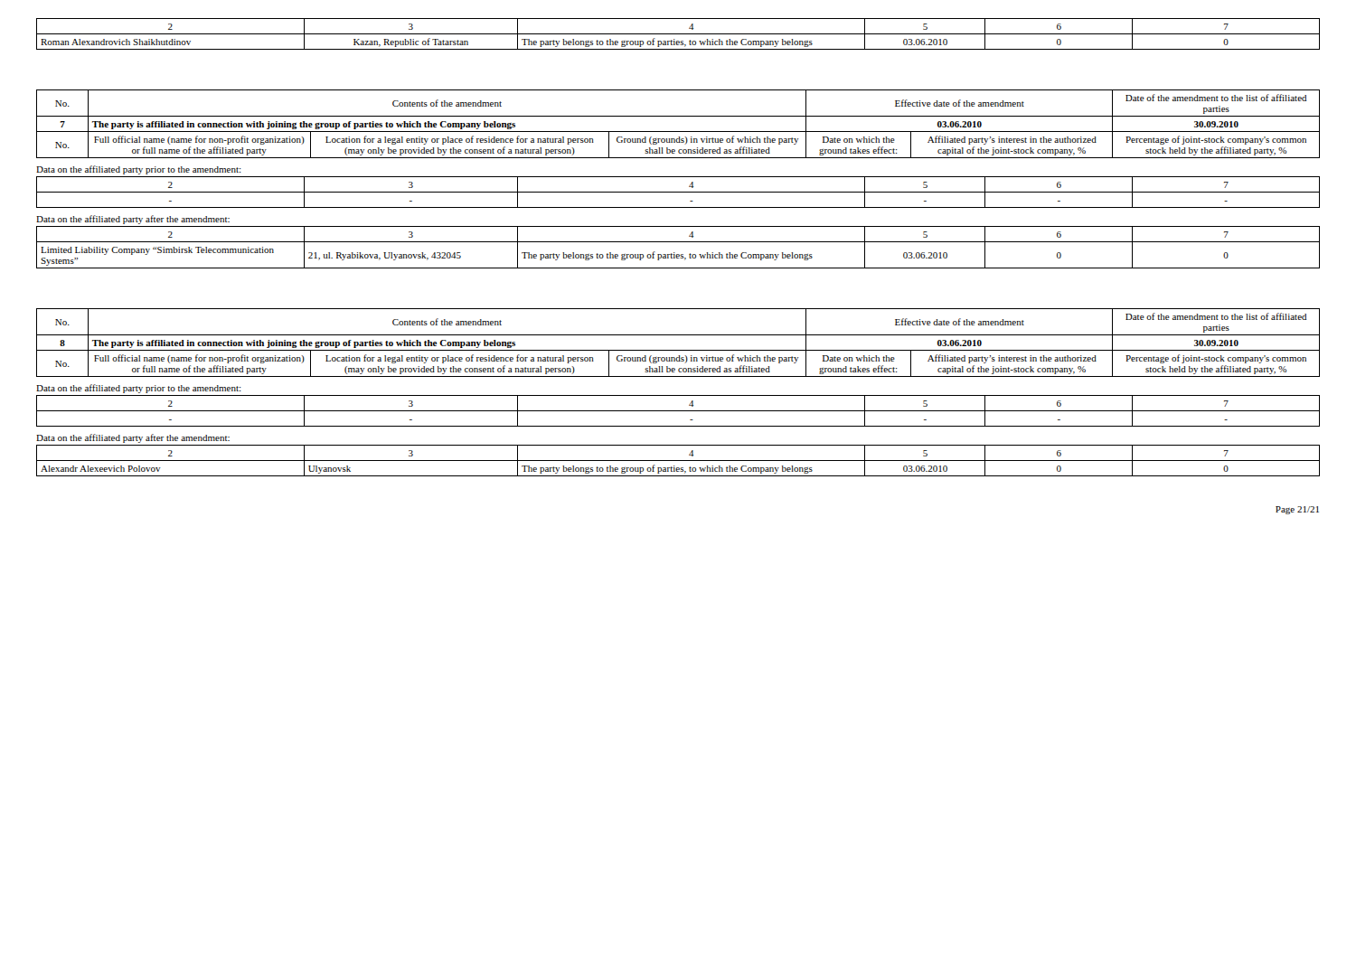| 2 | 3 | 4 | 5 | 6 | 7 |
| Roman Alexandrovich Shaikhutdinov | Kazan, Republic of Tatarstan | The party belongs to the group of parties, to which the Company belongs | 03.06.2010 | 0 | 0 |
| No. | Contents of the amendment | Effective date of the amendment | Date of the amendment to the list of affiliated parties |
| 7 | The party is affiliated in connection with joining the group of parties to which the Company belongs | 03.06.2010 | 30.09.2010 |
| No. | Full official name (name for non-profit organization) or full name of the affiliated party | Location for a legal entity or place of residence for a natural person (may only be provided by the consent of a natural person) | Ground (grounds) in virtue of which the party shall be considered as affiliated | Date on which the ground takes effect: | Affiliated party’s interest in the authorized capital of the joint-stock company, % | Percentage of joint-stock company's common stock held by the affiliated party, % |
Data on the affiliated party prior to the amendment:
| 2 | 3 | 4 | 5 | 6 | 7 |
| - | - | - | - | - | - |
Data on the affiliated party after the amendment:
| 2 | 3 | 4 | 5 | 6 | 7 |
| Limited Liability Company “Simbirsk Telecommunication Systems” | 21, ul. Ryabikova, Ulyanovsk, 432045 | The party belongs to the group of parties, to which the Company belongs | 03.06.2010 | 0 | 0 |
| No. | Contents of the amendment | Effective date of the amendment | Date of the amendment to the list of affiliated parties |
| 8 | The party is affiliated in connection with joining the group of parties to which the Company belongs | 03.06.2010 | 30.09.2010 |
| No. | Full official name (name for non-profit organization) or full name of the affiliated party | Location for a legal entity or place of residence for a natural person (may only be provided by the consent of a natural person) | Ground (grounds) in virtue of which the party shall be considered as affiliated | Date on which the ground takes effect: | Affiliated party’s interest in the authorized capital of the joint-stock company, % | Percentage of joint-stock company's common stock held by the affiliated party, % |
Data on the affiliated party prior to the amendment:
| 2 | 3 | 4 | 5 | 6 | 7 |
| - | - | - | - | - | - |
Data on the affiliated party after the amendment:
| 2 | 3 | 4 | 5 | 6 | 7 |
| Alexandr Alexeevich Polovov | Ulyanovsk | The party belongs to the group of parties, to which the Company belongs | 03.06.2010 | 0 | 0 |
Page 21/21